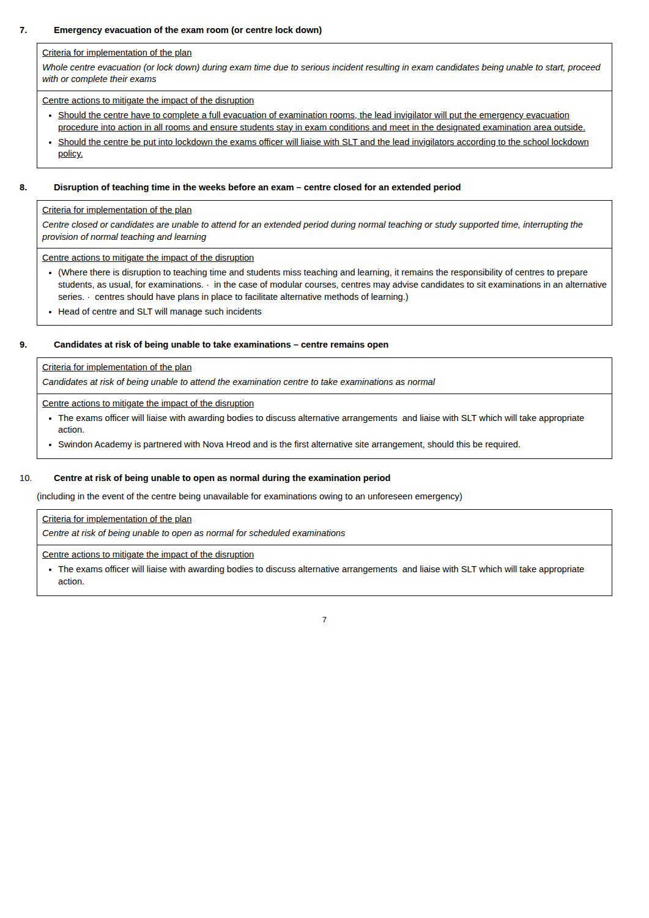7. Emergency evacuation of the exam room (or centre lock down)
| Criteria for implementation of the plan Whole centre evacuation (or lock down) during exam time due to serious incident resulting in exam candidates being unable to start, proceed with or complete their exams |
| Centre actions to mitigate the impact of the disruption Should the centre have to complete a full evacuation of examination rooms, the lead invigilator will put the emergency evacuation procedure into action in all rooms and ensure students stay in exam conditions and meet in the designated examination area outside. Should the centre be put into lockdown the exams officer will liaise with SLT and the lead invigilators according to the school lockdown policy. |
8. Disruption of teaching time in the weeks before an exam – centre closed for an extended period
| Criteria for implementation of the plan Centre closed or candidates are unable to attend for an extended period during normal teaching or study supported time, interrupting the provision of normal teaching and learning |
| Centre actions to mitigate the impact of the disruption (Where there is disruption to teaching time and students miss teaching and learning, it remains the responsibility of centres to prepare students, as usual, for examinations. · in the case of modular courses, centres may advise candidates to sit examinations in an alternative series. · centres should have plans in place to facilitate alternative methods of learning.) Head of centre and SLT will manage such incidents |
9. Candidates at risk of being unable to take examinations – centre remains open
| Criteria for implementation of the plan Candidates at risk of being unable to attend the examination centre to take examinations as normal |
| Centre actions to mitigate the impact of the disruption The exams officer will liaise with awarding bodies to discuss alternative arrangements and liaise with SLT which will take appropriate action. Swindon Academy is partnered with Nova Hreod and is the first alternative site arrangement, should this be required. |
10. Centre at risk of being unable to open as normal during the examination period
(including in the event of the centre being unavailable for examinations owing to an unforeseen emergency)
| Criteria for implementation of the plan Centre at risk of being unable to open as normal for scheduled examinations |
| Centre actions to mitigate the impact of the disruption The exams officer will liaise with awarding bodies to discuss alternative arrangements and liaise with SLT which will take appropriate action. |
7